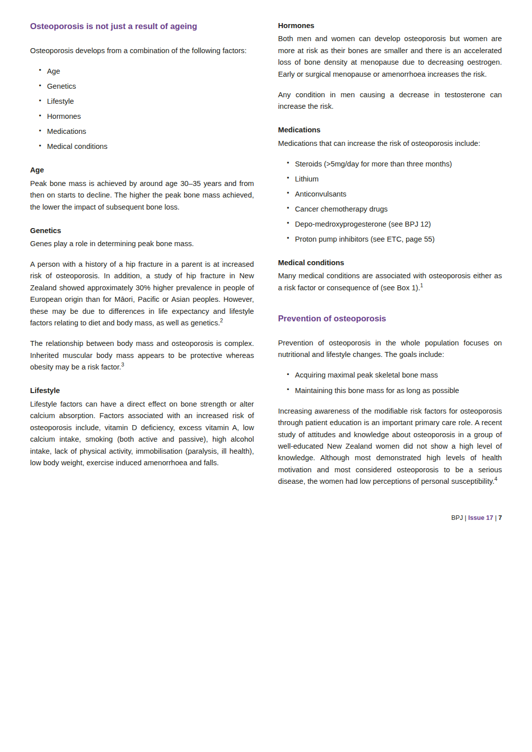Osteoporosis is not just a result of ageing
Osteoporosis develops from a combination of the following factors:
Age
Genetics
Lifestyle
Hormones
Medications
Medical conditions
Age
Peak bone mass is achieved by around age 30–35 years and from then on starts to decline. The higher the peak bone mass achieved, the lower the impact of subsequent bone loss.
Genetics
Genes play a role in determining peak bone mass.
A person with a history of a hip fracture in a parent is at increased risk of osteoporosis. In addition, a study of hip fracture in New Zealand showed approximately 30% higher prevalence in people of European origin than for Māori, Pacific or Asian peoples. However, these may be due to differences in life expectancy and lifestyle factors relating to diet and body mass, as well as genetics.2
The relationship between body mass and osteoporosis is complex. Inherited muscular body mass appears to be protective whereas obesity may be a risk factor.3
Lifestyle
Lifestyle factors can have a direct effect on bone strength or alter calcium absorption. Factors associated with an increased risk of osteoporosis include, vitamin D deficiency, excess vitamin A, low calcium intake, smoking (both active and passive), high alcohol intake, lack of physical activity, immobilisation (paralysis, ill health), low body weight, exercise induced amenorrhoea and falls.
Hormones
Both men and women can develop osteoporosis but women are more at risk as their bones are smaller and there is an accelerated loss of bone density at menopause due to decreasing oestrogen. Early or surgical menopause or amenorrhoea increases the risk.
Any condition in men causing a decrease in testosterone can increase the risk.
Medications
Medications that can increase the risk of osteoporosis include:
Steroids (>5mg/day for more than three months)
Lithium
Anticonvulsants
Cancer chemotherapy drugs
Depo-medroxyprogesterone (see BPJ 12)
Proton pump inhibitors (see ETC, page 55)
Medical conditions
Many medical conditions are associated with osteoporosis either as a risk factor or consequence of (see Box 1).1
Prevention of osteoporosis
Prevention of osteoporosis in the whole population focuses on nutritional and lifestyle changes. The goals include:
Acquiring maximal peak skeletal bone mass
Maintaining this bone mass for as long as possible
Increasing awareness of the modifiable risk factors for osteoporosis through patient education is an important primary care role. A recent study of attitudes and knowledge about osteoporosis in a group of well-educated New Zealand women did not show a high level of knowledge. Although most demonstrated high levels of health motivation and most considered osteoporosis to be a serious disease, the women had low perceptions of personal susceptibility.4
BPJ | Issue 17 | 7